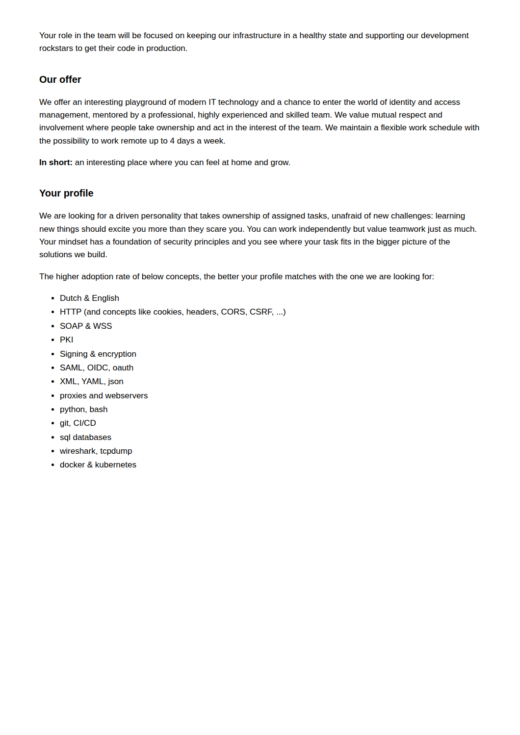Your role in the team will be focused on keeping our infrastructure in a healthy state and supporting our development rockstars to get their code in production.
Our offer
We offer an interesting playground of modern IT technology and a chance to enter the world of identity and access management, mentored by a professional, highly experienced and skilled team. We value mutual respect and involvement where people take ownership and act in the interest of the team. We maintain a flexible work schedule with the possibility to work remote up to 4 days a week.
In short: an interesting place where you can feel at home and grow.
Your profile
We are looking for a driven personality that takes ownership of assigned tasks, unafraid of new challenges: learning new things should excite you more than they scare you. You can work independently but value teamwork just as much. Your mindset has a foundation of security principles and you see where your task fits in the bigger picture of the solutions we build.
The higher adoption rate of below concepts, the better your profile matches with the one we are looking for:
Dutch & English
HTTP (and concepts like cookies, headers, CORS, CSRF, ...)
SOAP & WSS
PKI
Signing & encryption
SAML, OIDC, oauth
XML, YAML, json
proxies and webservers
python, bash
git, CI/CD
sql databases
wireshark, tcpdump
docker & kubernetes